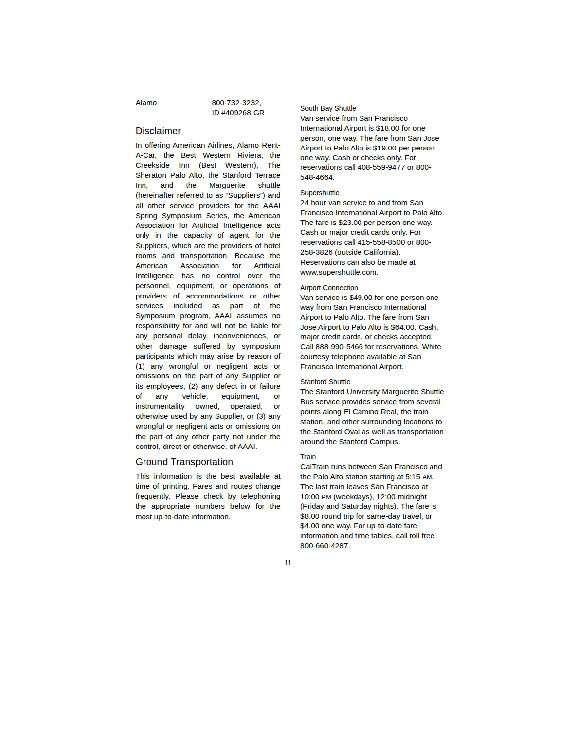Alamo 800-732-3232,
ID #409268 GR
Disclaimer
In offering American Airlines, Alamo Rent-A-Car, the Best Western Riviera, the Creekside Inn (Best Western), The Sheraton Palo Alto, the Stanford Terrace Inn, and the Marguerite shuttle (hereinafter referred to as “Suppliers”) and all other service providers for the AAAI Spring Symposium Series, the American Association for Artificial Intelligence acts only in the capacity of agent for the Suppliers, which are the providers of hotel rooms and transportation. Because the American Association for Artificial Intelligence has no control over the personnel, equipment, or operations of providers of accommodations or other services included as part of the Symposium program, AAAI assumes no responsibility for and will not be liable for any personal delay, inconveniences, or other damage suffered by symposium participants which may arise by reason of (1) any wrongful or negligent acts or omissions on the part of any Supplier or its employees, (2) any defect in or failure of any vehicle, equipment, or instrumentality owned, operated, or otherwise used by any Supplier, or (3) any wrongful or negligent acts or omissions on the part of any other party not under the control, direct or otherwise, of AAAI.
Ground Transportation
This information is the best available at time of printing. Fares and routes change frequently. Please check by telephoning the appropriate numbers below for the most up-to-date information.
South Bay Shuttle
Van service from San Francisco International Airport is $18.00 for one person, one way. The fare from San Jose Airport to Palo Alto is $19.00 per person one way. Cash or checks only. For reservations call 408-559-9477 or 800-548-4664.
Supershuttle
24 hour van service to and from San Francisco International Airport to Palo Alto. The fare is $23.00 per person one way. Cash or major credit cards only. For reservations call 415-558-8500 or 800-258-3826 (outside California). Reservations can also be made at www.supershuttle.com.
Airport Connection
Van service is $49.00 for one person one way from San Francisco International Airport to Palo Alto. The fare from San Jose Airport to Palo Alto is $64.00. Cash, major credit cards, or checks accepted. Call 888-990-5466 for reservations. White courtesy telephone available at San Francisco International Airport.
Stanford Shuttle
The Stanford University Marguerite Shuttle Bus service provides service from several points along El Camino Real, the train station, and other surrounding locations to the Stanford Oval as well as transportation around the Stanford Campus.
Train
CalTrain runs between San Francisco and the Palo Alto station starting at 5:15 AM. The last train leaves San Francisco at 10:00 PM (weekdays), 12:00 midnight (Friday and Saturday nights). The fare is $8.00 round trip for same-day travel, or $4.00 one way. For up-to-date fare information and time tables, call toll free 800-660-4287.
11